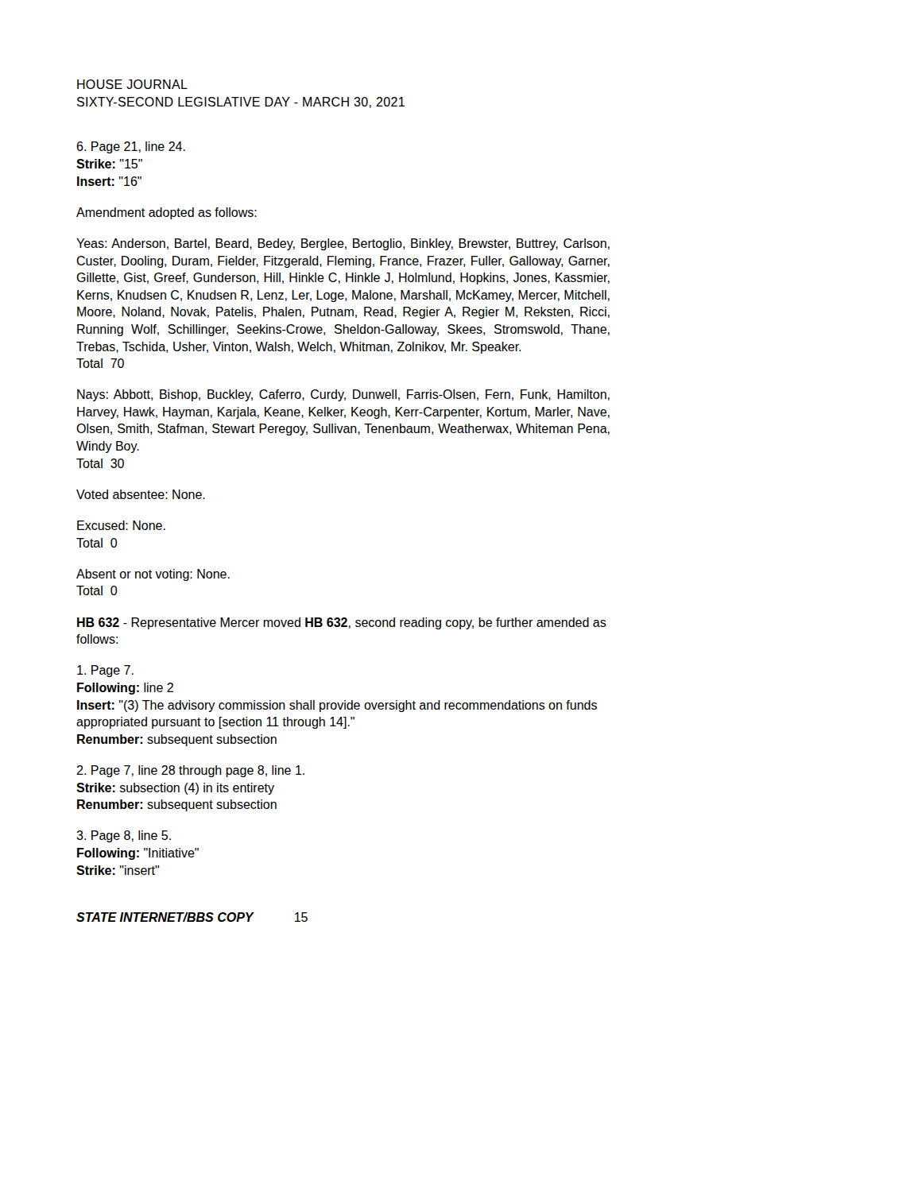HOUSE JOURNAL
SIXTY-SECOND LEGISLATIVE DAY - MARCH 30, 2021
6. Page 21, line 24.
Strike: "15"
Insert: "16"
Amendment adopted as follows:
Yeas: Anderson, Bartel, Beard, Bedey, Berglee, Bertoglio, Binkley, Brewster, Buttrey, Carlson, Custer, Dooling, Duram, Fielder, Fitzgerald, Fleming, France, Frazer, Fuller, Galloway, Garner, Gillette, Gist, Greef, Gunderson, Hill, Hinkle C, Hinkle J, Holmlund, Hopkins, Jones, Kassmier, Kerns, Knudsen C, Knudsen R, Lenz, Ler, Loge, Malone, Marshall, McKamey, Mercer, Mitchell, Moore, Noland, Novak, Patelis, Phalen, Putnam, Read, Regier A, Regier M, Reksten, Ricci, Running Wolf, Schillinger, Seekins-Crowe, Sheldon-Galloway, Skees, Stromswold, Thane, Trebas, Tschida, Usher, Vinton, Walsh, Welch, Whitman, Zolnikov, Mr. Speaker.
Total 70
Nays: Abbott, Bishop, Buckley, Caferro, Curdy, Dunwell, Farris-Olsen, Fern, Funk, Hamilton, Harvey, Hawk, Hayman, Karjala, Keane, Kelker, Keogh, Kerr-Carpenter, Kortum, Marler, Nave, Olsen, Smith, Stafman, Stewart Peregoy, Sullivan, Tenenbaum, Weatherwax, Whiteman Pena, Windy Boy.
Total 30
Voted absentee: None.
Excused: None.
Total 0
Absent or not voting: None.
Total 0
HB 632 - Representative Mercer moved HB 632, second reading copy, be further amended as follows:
1. Page 7.
Following: line 2
Insert: "(3) The advisory commission shall provide oversight and recommendations on funds appropriated pursuant to [section 11 through 14]."
Renumber: subsequent subsection
2. Page 7, line 28 through page 8, line 1.
Strike: subsection (4) in its entirety
Renumber: subsequent subsection
3. Page 8, line 5.
Following: "Initiative"
Strike: "insert"
STATE INTERNET/BBS COPY15